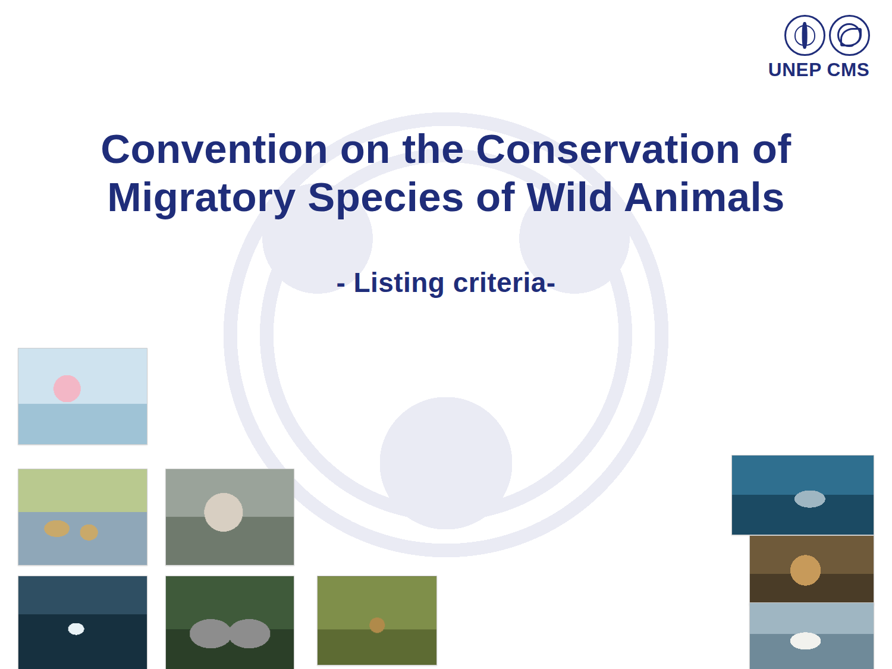UNEP CMS
Convention on the Conservation of Migratory Species of Wild Animals
- Listing criteria-